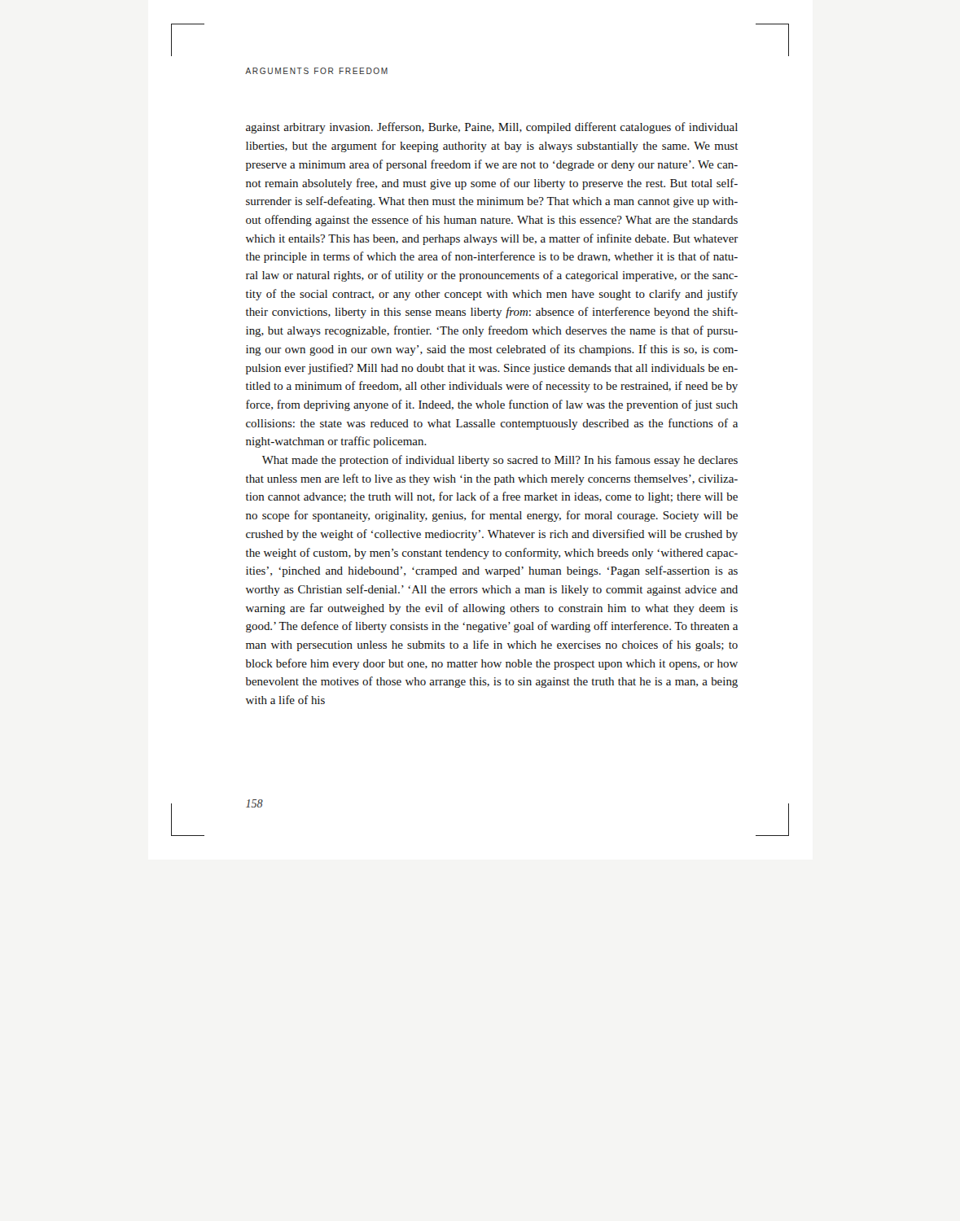Arguments for Freedom
against arbitrary invasion. Jefferson, Burke, Paine, Mill, compiled different catalogues of individual liberties, but the argument for keeping authority at bay is always substantially the same. We must preserve a minimum area of personal freedom if we are not to ‘degrade or deny our nature’. We cannot remain absolutely free, and must give up some of our liberty to preserve the rest. But total self-surrender is self-defeating. What then must the minimum be? That which a man cannot give up without offending against the essence of his human nature. What is this essence? What are the standards which it entails? This has been, and perhaps always will be, a matter of infinite debate. But whatever the principle in terms of which the area of non-interference is to be drawn, whether it is that of natural law or natural rights, or of utility or the pronouncements of a categorical imperative, or the sanctity of the social contract, or any other concept with which men have sought to clarify and justify their convictions, liberty in this sense means liberty from: absence of interference beyond the shifting, but always recognizable, frontier. ‘The only freedom which deserves the name is that of pursuing our own good in our own way’, said the most celebrated of its champions. If this is so, is compulsion ever justified? Mill had no doubt that it was. Since justice demands that all individuals be entitled to a minimum of freedom, all other individuals were of necessity to be restrained, if need be by force, from depriving anyone of it. Indeed, the whole function of law was the prevention of just such collisions: the state was reduced to what Lassalle contemptuously described as the functions of a night-watchman or traffic policeman.
What made the protection of individual liberty so sacred to Mill? In his famous essay he declares that unless men are left to live as they wish ‘in the path which merely concerns themselves’, civilization cannot advance; the truth will not, for lack of a free market in ideas, come to light; there will be no scope for spontaneity, originality, genius, for mental energy, for moral courage. Society will be crushed by the weight of ‘collective mediocrity’. Whatever is rich and diversified will be crushed by the weight of custom, by men’s constant tendency to conformity, which breeds only ‘withered capacities’, ‘pinched and hidebound’, ‘cramped and warped’ human beings. ‘Pagan self-assertion is as worthy as Christian self-denial.’ ‘All the errors which a man is likely to commit against advice and warning are far outweighed by the evil of allowing others to constrain him to what they deem is good.’ The defence of liberty consists in the ‘negative’ goal of warding off interference. To threaten a man with persecution unless he submits to a life in which he exercises no choices of his goals; to block before him every door but one, no matter how noble the prospect upon which it opens, or how benevolent the motives of those who arrange this, is to sin against the truth that he is a man, a being with a life of his
158